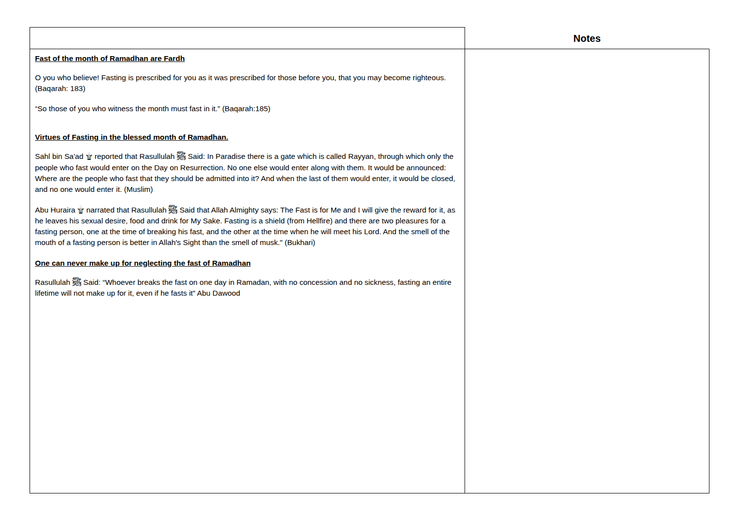| | Notes |
| --- | --- |
| Fast of the month of Ramadhan are Fardh O you who believe! Fasting is prescribed for you as it was prescribed for those before you, that you may become righteous. (Baqarah: 183) “So those of you who witness the month must fast in it.” (Baqarah:185) Virtues of Fasting in the blessed month of Ramadhan. Sahl bin Sa'ad ۩ reported that Rasullulah ﷺ Said: In Paradise there is a gate which is called Rayyan, through which only the people who fast would enter on the Day on Resurrection. No one else would enter along with them. It would be announced: Where are the people who fast that they should be admitted into it? And when the last of them would enter, it would be closed, and no one would enter it. (Muslim) Abu Huraira ۩ narrated that Rasullulah ﷺ Said that Allah Almighty says: The Fast is for Me and I will give the reward for it, as he leaves his sexual desire, food and drink for My Sake. Fasting is a shield (from Hellfire) and there are two pleasures for a fasting person, one at the time of breaking his fast, and the other at the time when he will meet his Lord. And the smell of the mouth of a fasting person is better in Allah's Sight than the smell of musk." (Bukhari) One can never make up for neglecting the fast of Ramadhan Rasullulah ﷺ Said: “Whoever breaks the fast on one day in Ramadan, with no concession and no sickness, fasting an entire lifetime will not make up for it, even if he fasts it” Abu Dawood | |